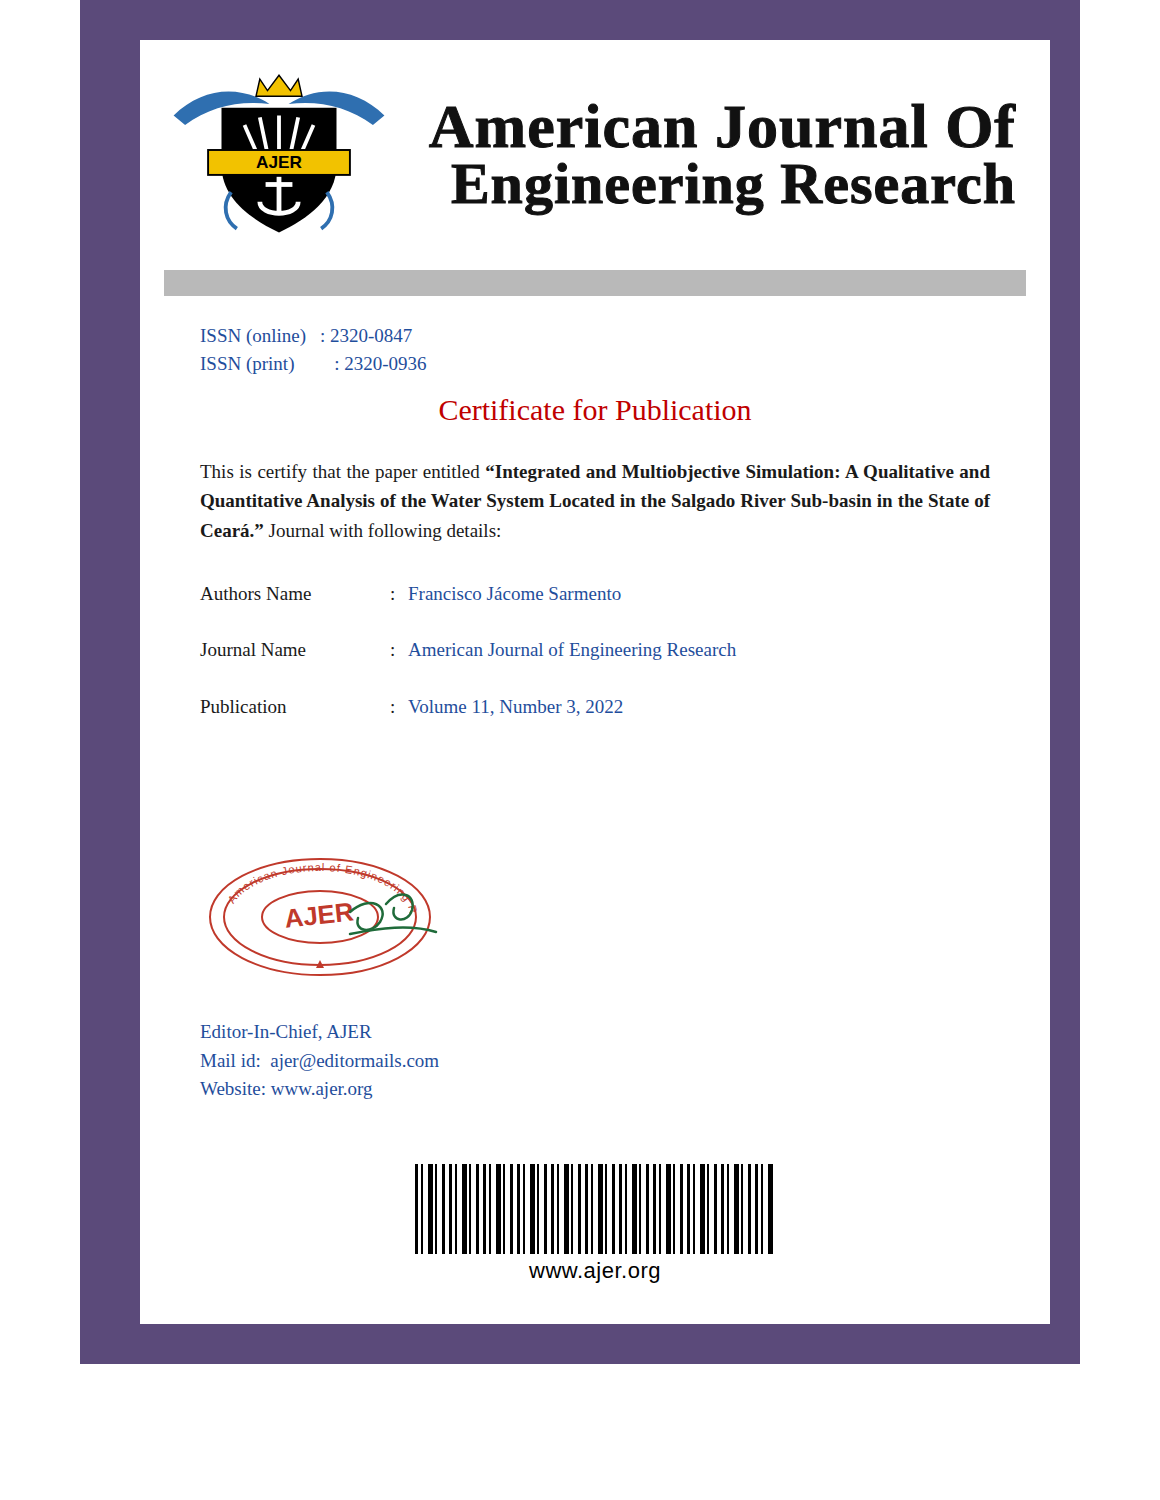AJER
American Journal Of
Engineering Research
ISSN (online): 2320-0847
ISSN (print) : 2320-0936
Certificate for Publication
This is certify that the paper entitled “Integrated and Multiobjective Simulation: A Qualitative and Quantitative Analysis of the Water System Located in the Salgado River Sub-basin in the State of Ceará.” Journal with following details:
Authors Name: Francisco Jácome Sarmento
Journal Name: American Journal of Engineering Research
Publication: Volume 11, Number 3, 2022
American Journal of Engineering Research AJER
Editor-In-Chief, AJER
Mail id: ajer@editormails.com
Website: www.ajer.org
www.ajer.org